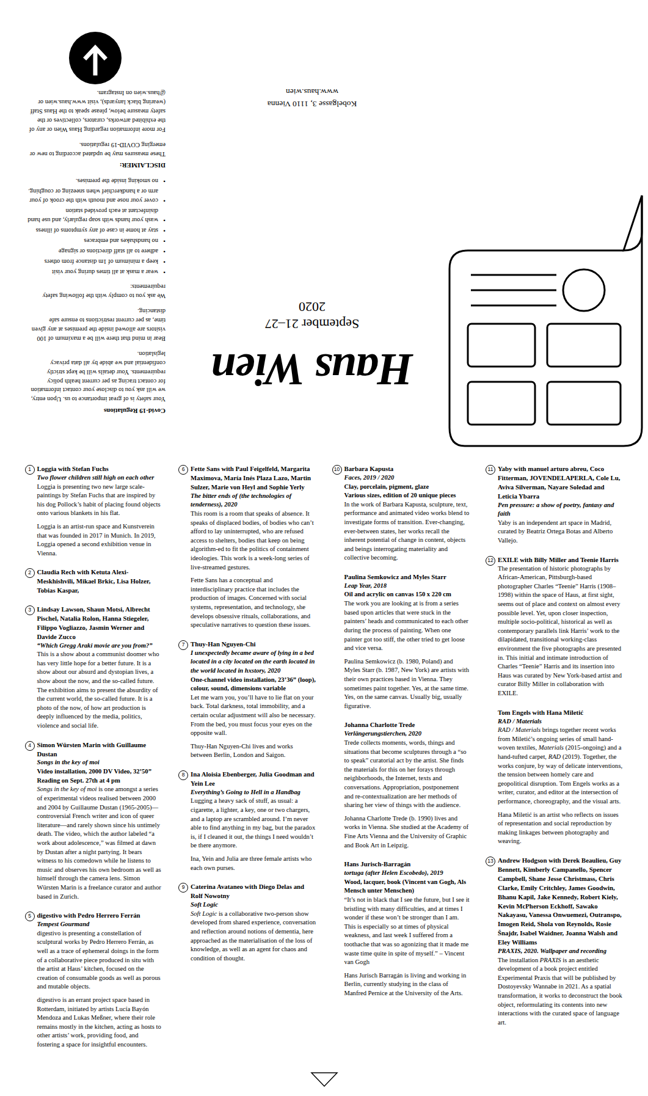Haus Wien
September 21–272020
Kobelgasse 3, 1110 Vienna
www.haus.wien
Covid-19 Regulations
Your safety is of great importance to us. Upon entry, we will ask you to disclose your contact information for contact tracing as per current health policy requirements. Your details will be kept strictly confidential and we abide by all data privacy legislation.
Bear in mind that there will be a maximum of 100 visitors are allowed inside the premises at any given time, as per current restrictions to ensure safe distancing.
We ask you to comply with the following safety requirements:
wear a mask at all times during your visit
keep a minimum of 1m distance from others
adhere to all staff directions or signage
no handshakes and embraces
stay at home in case of any symptoms of illness
wash your hands with soap regularly, and use hand disinfectant at each provided station
cover your nose and mouth with the crook of your arm or a handkerchief when sneezing or coughing.
no smoking inside the premises.
DISCLAIMER:
These measures may be updated according to new or emerging COVID-19 regulations.
For more information regarding Haus Wien or any of the exhibited artworks, curators, collectives or the safety measure below, please speak to the Haus Staff (wearing black lanyards), visit www.haus.wien or @haus.wien on Instagram.
1
Loggia with Stefan Fuchs
Two flower children still high on each other
Loggia is presenting two new large scale-paintings by Stefan Fuchs that are inspired by his dog Pollock’s habit of placing found objects onto various blankets in his flat.
Loggia is an artist-run space and Kunstverein that was founded in 2017 in Munich. In 2019, Loggia opened a second exhibition venue in Vienna.
2
Claudia Rech with Ketuta Alexi-Meskhishvili, Mikael Brkic, Lisa Holzer, Tobias Kaspar,
3
Lindsay Lawson, Shaun Motsi, Albrecht Pischel, Natalia Rolon, Hanna Stiegeler, Filippo Vogliazzo, Jasmin Werner and Davide Zucco
“Which Gregg Araki movie are you from?”
This is a show about a communist doomer who has very little hope for a better future. It is a show about our absurd and dystopian lives, a show about the now, and the so-called future. The exhibition aims to present the absurdity of the current world, the so-called future. It is a photo of the now, of how art production is deeply influenced by the media, politics, violence and social life.
4
Simon Würsten Marin with Guillaume Dustan
Songs in the key of moi
Video installation, 2000 DV Video, 32’50”
Reading on Sept. 27th at 4 pm
Songs in the key of moi is one amongst a series of experimental videos realised between 2000 and 2004 by Guillaume Dustan (1965-2005)—controversial French writer and icon of queer literature—and rarely shown since his untimely death. The video, which the author labeled “a work about adolescence,” was filmed at dawn by Dustan after a night partying. It bears witness to his comedown while he listens to music and observes his own bedroom as well as himself through the camera lens. Simon Würsten Marin is a freelance curator and author based in Zurich.
5
digestivo with Pedro Herrero Ferrán
Tempest Gourmand
digestivo is presenting a constellation of sculptural works by Pedro Herrero Ferrán, as well as a trace of ephemeral doings in the form of a collaborative piece produced in situ with the artist at Haus’ kitchen, focused on the creation of consumable goods as well as porous and mutable objects.
digestivo is an errant project space based in Rotterdam, initiated by artists Lucía Bayón Mendoza and Lukas Meßner, where their role remains mostly in the kitchen, acting as hosts to other artists’ work, providing food, and fostering a space for insightful encounters.
6
Fette Sans with Paul Feigelfeld, Margarita Maximova, María Inés Plaza Lazo, Martin Sulzer, Marie von Heyl and Sophie Yerly
The bitter ends of (the technologies of tenderness), 2020
This room is a room that speaks of absence. It speaks of displaced bodies, of bodies who can’t afford to lay uninterrupted, who are refused access to shelters, bodies that keep on being algorithm-ed to fit the politics of containment ideologies. This work is a week-long series of live-streamed gestures.
Fette Sans has a conceptual and interdisciplinary practice that includes the production of images. Concerned with social systems, representation, and technology, she develops obsessive rituals, collaborations, and speculative narratives to question these issues.
7
Thuy-Han Nguyen-Chi
I unexpectedly became aware of lying in a bed located in a city located on the earth located in the world located in hxstory, 2020
One-channel video installation, 23’36” (loop), colour, sound, dimensions variable
Let me warn you, you’ll have to lie flat on your back. Total darkness, total immobility, and a certain ocular adjustment will also be necessary. From the bed, you must focus your eyes on the opposite wall.
Thuy-Han Nguyen-Chi lives and works between Berlin, London and Saigon.
8
Ina Aloisia Ebenberger, Julia Goodman and Yein Lee
Everything’s Going to Hell in a Handbag
Lugging a heavy sack of stuff, as usual: a cigarette, a lighter, a key, one or two chargers, and a laptop are scrambled around. I’m never able to find anything in my bag, but the paradox is, if I cleaned it out, the things I need wouldn’t be there anymore.
Ina, Yein and Julia are three female artists who each own purses.
9
Caterina Avataneo with Diego Delas and Rolf Nowotny
Soft Logic
Soft Logic is a collaborative two-person show developed from shared experience, conversation and reflection around notions of dementia, here approached as the materialisation of the loss of knowledge, as well as an agent for chaos and condition of thought.
10
Barbara Kapusta
Faces, 2019 / 2020
Clay, porcelain, pigment, glaze
Various sizes, edition of 20 unique pieces
In the work of Barbara Kapusta, sculpture, text, performance and animated video works blend to investigate forms of transition. Ever-changing, ever-between states, her works recall the inherent potential of change in content, objects and beings interrogating materiality and collective becoming.
Paulina Semkowicz and Myles Starr
Leap Year, 2018
Oil and acrylic on canvas 150 x 220 cm
The work you are looking at is from a series based upon articles that were stuck in the painters’ heads and communicated to each other during the process of painting. When one painter got too stiff, the other tried to get loose and vice versa.
Paulina Semkowicz (b. 1980, Poland) and Myles Starr (b. 1987, New York) are artists with their own practices based in Vienna. They sometimes paint together. Yes, at the same time. Yes, on the same canvas. Usually big, usually figurative.
Johanna Charlotte Trede
Verlängerungstierchen, 2020
Trede collects moments, words, things and situations that become sculptures through a “so to speak” curatorial act by the artist. She finds the materials for this on her forays through neighborhoods, the Internet, texts and conversations. Appropriation, postponement and re-contextualization are her methods of sharing her view of things with the audience.
Johanna Charlotte Trede (b. 1990) lives and works in Vienna. She studied at the Academy of Fine Arts Vienna and the University of Graphic and Book Art in Leipzig.
Hans Jurisch-Barragán
tortuga (after Helen Escobedo), 2019
Wood, lacquer, book (Vincent van Gogh, Als Mensch unter Menschen)
“It’s not in black that I see the future, but I see it bristling with many difficulties, and at times I wonder if these won’t be stronger than I am. This is especially so at times of physical weakness, and last week I suffered from a toothache that was so agonizing that it made me waste time quite in spite of myself.” – Vincent van Gogh
Hans Jurisch Barragán is living and working in Berlin, currently studying in the class of Manfred Pernice at the University of the Arts.
11
Yaby with manuel arturo abreu, Coco Fitterman, JOVENDELAPERLA, Cole Lu, Aviva Silverman, Nayare Soledad and Leticia Ybarra
Pen pressure: a show of poetry, fantasy and faith
Yaby is an independent art space in Madrid, curated by Beatriz Ortega Botas and Alberto Vallejo.
12
EXILE with Billy Miller and Teenie Harris
The presentation of historic photographs by African-American, Pittsburgh-based photographer Charles “Teenie” Harris (1908–1998) within the space of Haus, at first sight, seems out of place and context on almost every possible level. Yet, upon closer inspection, multiple socio-political, historical as well as contemporary parallels link Harris’ work to the dilapidated, transitional working-class environment the five photographs are presented in. This initial and intimate introduction of Charles “Teenie” Harris and its insertion into Haus was curated by New York-based artist and curator Billy Miller in collaboration with EXILE.
Tom Engels with Hana Miletić
RAD / Materials
RAD / Materials brings together recent works from Miletić’s ongoing series of small hand-woven textiles, Materials (2015-ongoing) and a hand-tufted carpet, RAD (2019). Together, the works conjure, by way of delicate interventions, the tension between homely care and geopolitical disruption. Tom Engels works as a writer, curator, and editor at the intersection of performance, choreography, and the visual arts.
Hana Miletić is an artist who reflects on issues of representation and social reproduction by making linkages between photography and weaving.
13
Andrew Hodgson with Derek Beaulieu, Guy Bennett, Kimberly Campanello, Spencer Campbell, Shane Jesse Christmass, Chris Clarke, Emily Critchley, James Goodwin, Bhanu Kapil, Jake Kennedy, Robert Kiely, Kevin McPherson Eckhoff, Sawako Nakayasu, Vanessa Onwuemezi, Outranspo, Imogen Reid, Shola von Reynolds, Rosie Šnajdr, Isabel Waidner, Joanna Walsh and Eley Williams
PRAXIS, 2020. Wallpaper and recording
The installation PRAXIS is an aesthetic development of a book project entitled Experimental Praxis that will be published by Dostoyevsky Wannabe in 2021. As a spatial transformation, it works to deconstruct the book object, reformulating its contents into new interactions with the curated space of language art.